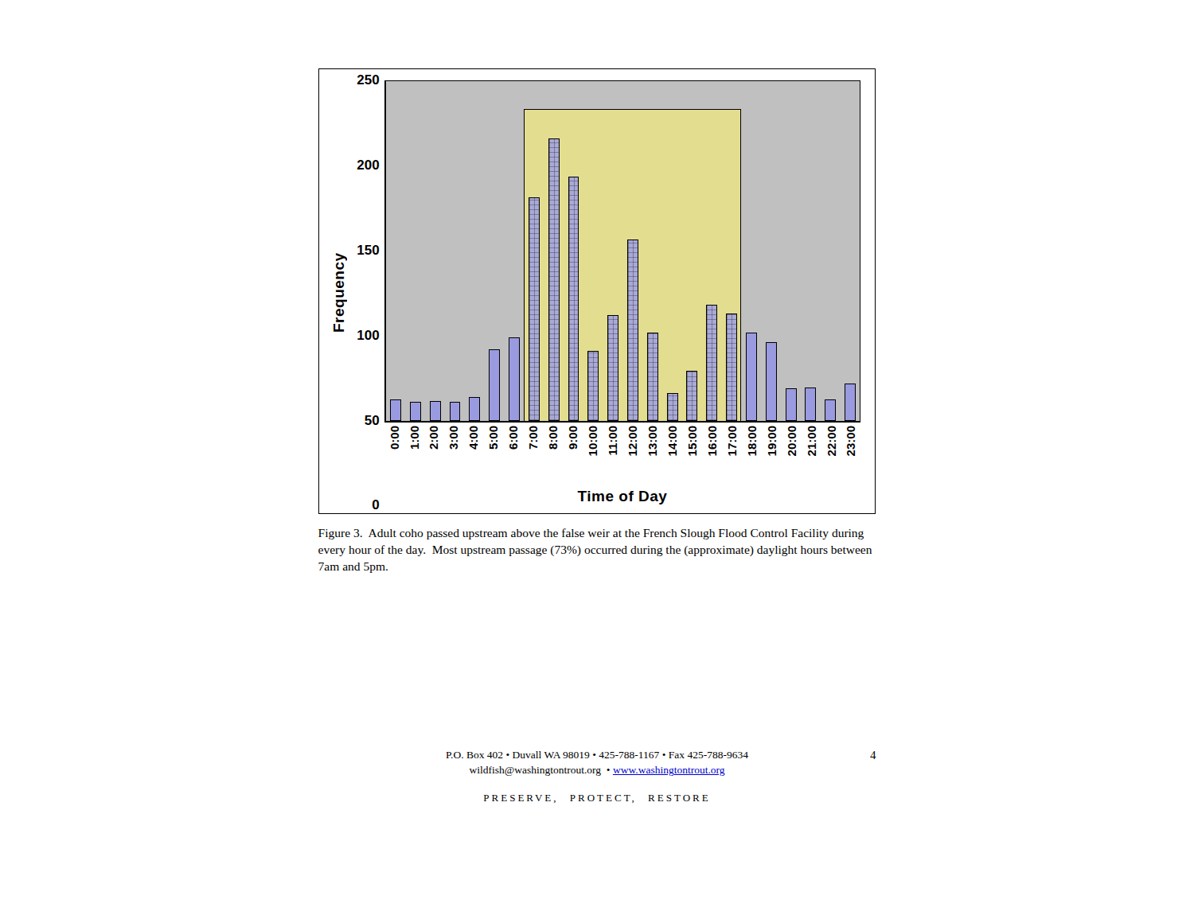Frequency
250 200 150 100 50 0
0:00 16
1:00 14
2:00 15
3:00 14
4:00 18
5:00 53
6:00 62
7:00 165
8:00 208
9:00 180
0:00
1:00
2:00
3:00
4:00
5:00
6:00
7:00
8:00
9:00
10:00
11:00
12:00
13:00
14:00
15:00
16:00
17:00
18:00
19:00
20:00
21:00
22:00
23:00
Time of Day
Figure 3. Adult coho passed upstream above the false weir at the French Slough Flood Control Facility during every hour of the day. Most upstream passage (73%) occurred during the (approximate) daylight hours between 7am and 5pm.
P.O. Box 402 • Duvall WA 98019 • 425-788-1167 • Fax 425-788-9634
wildfish@washingtontrout.org • www.washingtontrout.org
PRESERVE, PROTECT, RESTORE
4